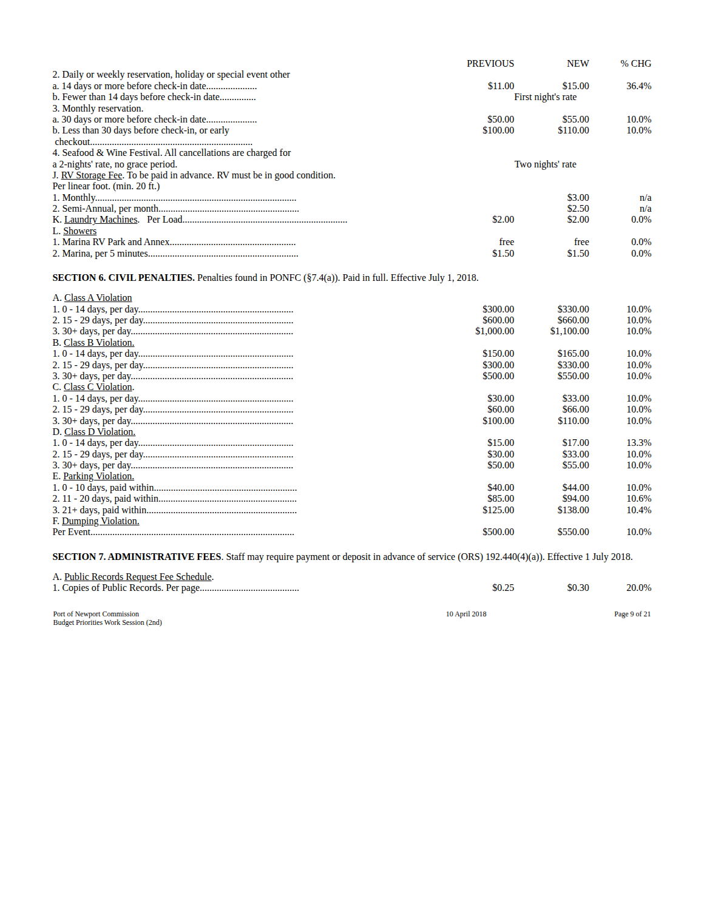| | PREVIOUS | NEW | % CHG |
| 2. Daily or weekly reservation, holiday or special event other | | | |
| a. 14 days or more before check-in date..................... | $11.00 | $15.00 | 36.4% |
| b. Fewer than 14 days before check-in date............... | First night's rate |
| 3. Monthly reservation. | | | |
| a. 30 days or more before check-in date..................... | $50.00 | $55.00 | 10.0% |
| b. Less than 30 days before check-in, or early | $100.00 | $110.00 | 10.0% |
| checkout................................................................... | | | |
| 4. Seafood & Wine Festival. All cancellations are charged for | | | |
| a 2-nights' rate, no grace period. | Two nights' rate |
| J. RV Storage Fee . To be paid in advance. RV must be in good condition. | | | |
| Per linear foot. (min. 20 ft.) | | | |
| 1. Monthly................................................................................... | | $3.00 | n/a |
| 2. Semi-Annual, per month.......................................................... | | $2.50 | n/a |
| K. Laundry Machines . Per Load.................................................................... | $2.00 | $2.00 | 0.0% |
| L. Showers | | | |
| 1. Marina RV Park and Annex.................................................... | free | free | 0.0% |
| 2. Marina, per 5 minutes.............................................................. | $1.50 | $1.50 | 0.0% |
SECTION 6. CIVIL PENALTIES. Penalties found in PONFC (§7.4(a)). Paid in full. Effective July 1, 2018.
| A. Class A Violation | | | |
| 1. 0 - 14 days, per day................................................................ | $300.00 | $330.00 | 10.0% |
| 2. 15 - 29 days, per day.............................................................. | $600.00 | $660.00 | 10.0% |
| 3. 30+ days, per day................................................................... | $1,000.00 | $1,100.00 | 10.0% |
| B. Class B Violation. | | | |
| 1. 0 - 14 days, per day................................................................ | $150.00 | $165.00 | 10.0% |
| 2. 15 - 29 days, per day.............................................................. | $300.00 | $330.00 | 10.0% |
| 3. 30+ days, per day................................................................... | $500.00 | $550.00 | 10.0% |
| C. Class C Violation . | | | |
| 1. 0 - 14 days, per day................................................................ | $30.00 | $33.00 | 10.0% |
| 2. 15 - 29 days, per day.............................................................. | $60.00 | $66.00 | 10.0% |
| 3. 30+ days, per day................................................................... | $100.00 | $110.00 | 10.0% |
| D. Class D Violation. | | | |
| 1. 0 - 14 days, per day................................................................ | $15.00 | $17.00 | 13.3% |
| 2. 15 - 29 days, per day.............................................................. | $30.00 | $33.00 | 10.0% |
| 3. 30+ days, per day................................................................... | $50.00 | $55.00 | 10.0% |
| E. Parking Violation. | | | |
| 1. 0 - 10 days, paid within........................................................... | $40.00 | $44.00 | 10.0% |
| 2. 11 - 20 days, paid within......................................................... | $85.00 | $94.00 | 10.6% |
| 3. 21+ days, paid within.............................................................. | $125.00 | $138.00 | 10.4% |
| F. Dumping Violation. | | | |
| Per Event.................................................................................... | $500.00 | $550.00 | 10.0% |
SECTION 7. ADMINISTRATIVE FEES. Staff may require payment or deposit in advance of service (ORS) 192.440(4)(a)). Effective 1 July 2018.
| A. Public Records Request Fee Schedule . | | | |
| 1. Copies of Public Records. Per page......................................... | $0.25 | $0.30 | 20.0% |
| Port of Newport Commission Budget Priorities Work Session (2nd) | 10 April 2018 | Page 9 of 21 |